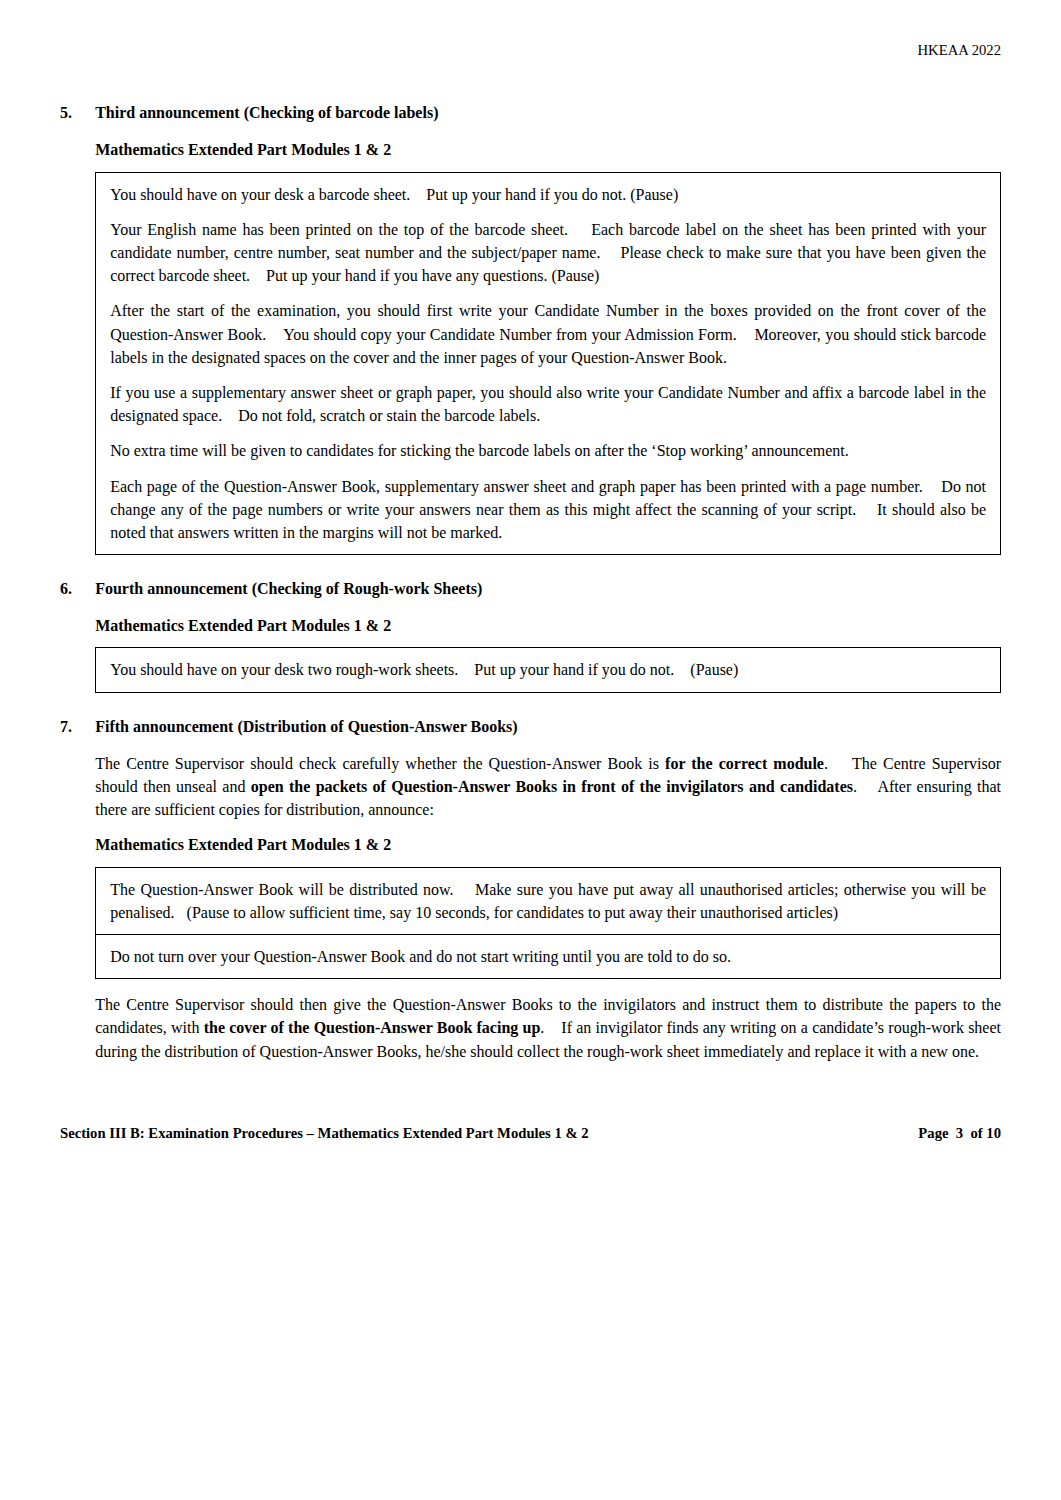HKEAA 2022
5. Third announcement (Checking of barcode labels)
Mathematics Extended Part Modules 1 & 2
You should have on your desk a barcode sheet. Put up your hand if you do not. (Pause)
Your English name has been printed on the top of the barcode sheet. Each barcode label on the sheet has been printed with your candidate number, centre number, seat number and the subject/paper name. Please check to make sure that you have been given the correct barcode sheet. Put up your hand if you have any questions. (Pause)
After the start of the examination, you should first write your Candidate Number in the boxes provided on the front cover of the Question-Answer Book. You should copy your Candidate Number from your Admission Form. Moreover, you should stick barcode labels in the designated spaces on the cover and the inner pages of your Question-Answer Book.
If you use a supplementary answer sheet or graph paper, you should also write your Candidate Number and affix a barcode label in the designated space. Do not fold, scratch or stain the barcode labels.
No extra time will be given to candidates for sticking the barcode labels on after the ‘Stop working’ announcement.
Each page of the Question-Answer Book, supplementary answer sheet and graph paper has been printed with a page number. Do not change any of the page numbers or write your answers near them as this might affect the scanning of your script. It should also be noted that answers written in the margins will not be marked.
6. Fourth announcement (Checking of Rough-work Sheets)
Mathematics Extended Part Modules 1 & 2
You should have on your desk two rough-work sheets. Put up your hand if you do not. (Pause)
7. Fifth announcement (Distribution of Question-Answer Books)
The Centre Supervisor should check carefully whether the Question-Answer Book is for the correct module. The Centre Supervisor should then unseal and open the packets of Question-Answer Books in front of the invigilators and candidates. After ensuring that there are sufficient copies for distribution, announce:
Mathematics Extended Part Modules 1 & 2
The Question-Answer Book will be distributed now. Make sure you have put away all unauthorised articles; otherwise you will be penalised. (Pause to allow sufficient time, say 10 seconds, for candidates to put away their unauthorised articles)
Do not turn over your Question-Answer Book and do not start writing until you are told to do so.
The Centre Supervisor should then give the Question-Answer Books to the invigilators and instruct them to distribute the papers to the candidates, with the cover of the Question-Answer Book facing up. If an invigilator finds any writing on a candidate’s rough-work sheet during the distribution of Question-Answer Books, he/she should collect the rough-work sheet immediately and replace it with a new one.
Section III B: Examination Procedures – Mathematics Extended Part Modules 1 & 2
Page 3 of 10